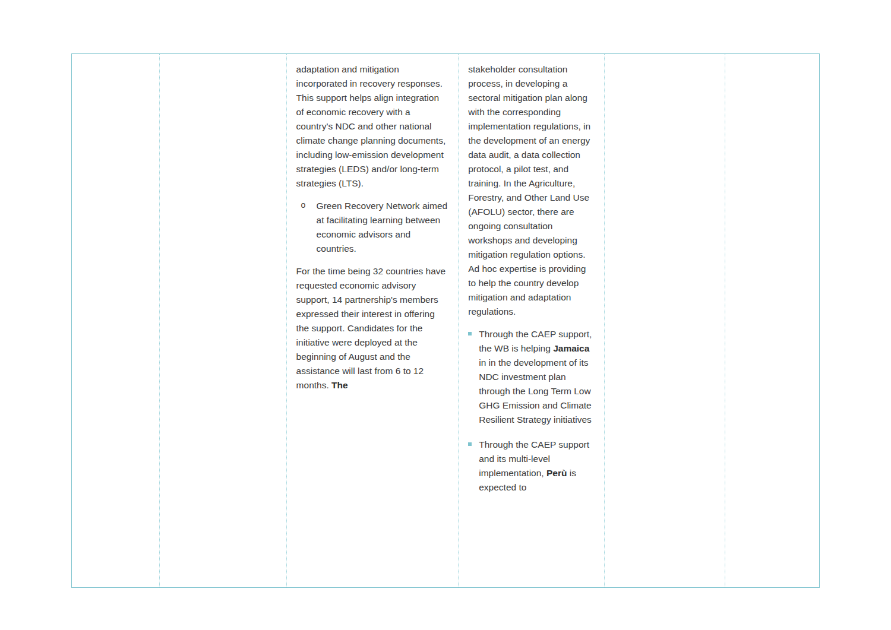| | | adaptation and mitigation incorporated in recovery responses. This support helps align integration of economic recovery with a country's NDC and other national climate change planning documents, including low-emission development strategies (LEDS) and/or long-term strategies (LTS). Green Recovery Network aimed at facilitating learning between economic advisors and countries. For the time being 32 countries have requested economic advisory support, 14 partnership's members expressed their interest in offering the support. Candidates for the initiative were deployed at the beginning of August and the assistance will last from 6 to 12 months. The | stakeholder consultation process, in developing a sectoral mitigation plan along with the corresponding implementation regulations, in the development of an energy data audit, a data collection protocol, a pilot test, and training. In the Agriculture, Forestry, and Other Land Use (AFOLU) sector, there are ongoing consultation workshops and developing mitigation regulation options. Ad hoc expertise is providing to help the country develop mitigation and adaptation regulations. Through the CAEP support, the WB is helping Jamaica in in the development of its NDC investment plan through the Long Term Low GHG Emission and Climate Resilient Strategy initiatives Through the CAEP support and its multi-level implementation, Perù is expected to | | |